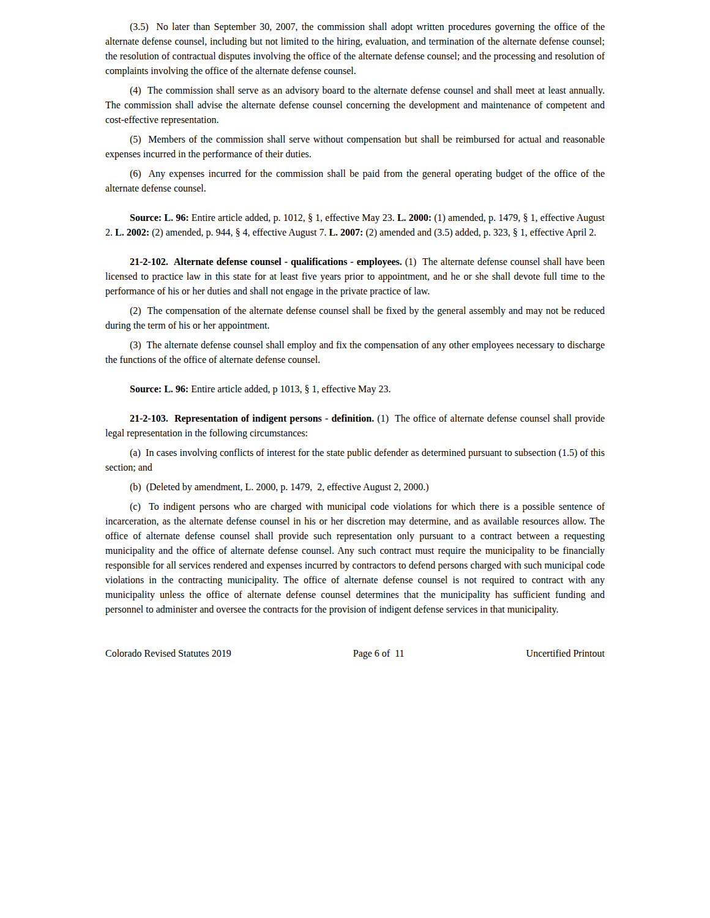(3.5) No later than September 30, 2007, the commission shall adopt written procedures governing the office of the alternate defense counsel, including but not limited to the hiring, evaluation, and termination of the alternate defense counsel; the resolution of contractual disputes involving the office of the alternate defense counsel; and the processing and resolution of complaints involving the office of the alternate defense counsel.
(4) The commission shall serve as an advisory board to the alternate defense counsel and shall meet at least annually. The commission shall advise the alternate defense counsel concerning the development and maintenance of competent and cost-effective representation.
(5) Members of the commission shall serve without compensation but shall be reimbursed for actual and reasonable expenses incurred in the performance of their duties.
(6) Any expenses incurred for the commission shall be paid from the general operating budget of the office of the alternate defense counsel.
Source: L. 96: Entire article added, p. 1012, § 1, effective May 23. L. 2000: (1) amended, p. 1479, § 1, effective August 2. L. 2002: (2) amended, p. 944, § 4, effective August 7. L. 2007: (2) amended and (3.5) added, p. 323, § 1, effective April 2.
21-2-102. Alternate defense counsel - qualifications - employees. (1) The alternate defense counsel shall have been licensed to practice law in this state for at least five years prior to appointment, and he or she shall devote full time to the performance of his or her duties and shall not engage in the private practice of law.
(2) The compensation of the alternate defense counsel shall be fixed by the general assembly and may not be reduced during the term of his or her appointment.
(3) The alternate defense counsel shall employ and fix the compensation of any other employees necessary to discharge the functions of the office of alternate defense counsel.
Source: L. 96: Entire article added, p 1013, § 1, effective May 23.
21-2-103. Representation of indigent persons - definition. (1) The office of alternate defense counsel shall provide legal representation in the following circumstances:
(a) In cases involving conflicts of interest for the state public defender as determined pursuant to subsection (1.5) of this section; and
(b) (Deleted by amendment, L. 2000, p. 1479, 2, effective August 2, 2000.)
(c) To indigent persons who are charged with municipal code violations for which there is a possible sentence of incarceration, as the alternate defense counsel in his or her discretion may determine, and as available resources allow. The office of alternate defense counsel shall provide such representation only pursuant to a contract between a requesting municipality and the office of alternate defense counsel. Any such contract must require the municipality to be financially responsible for all services rendered and expenses incurred by contractors to defend persons charged with such municipal code violations in the contracting municipality. The office of alternate defense counsel is not required to contract with any municipality unless the office of alternate defense counsel determines that the municipality has sufficient funding and personnel to administer and oversee the contracts for the provision of indigent defense services in that municipality.
Colorado Revised Statutes 2019 Page 6 of 11 Uncertified Printout